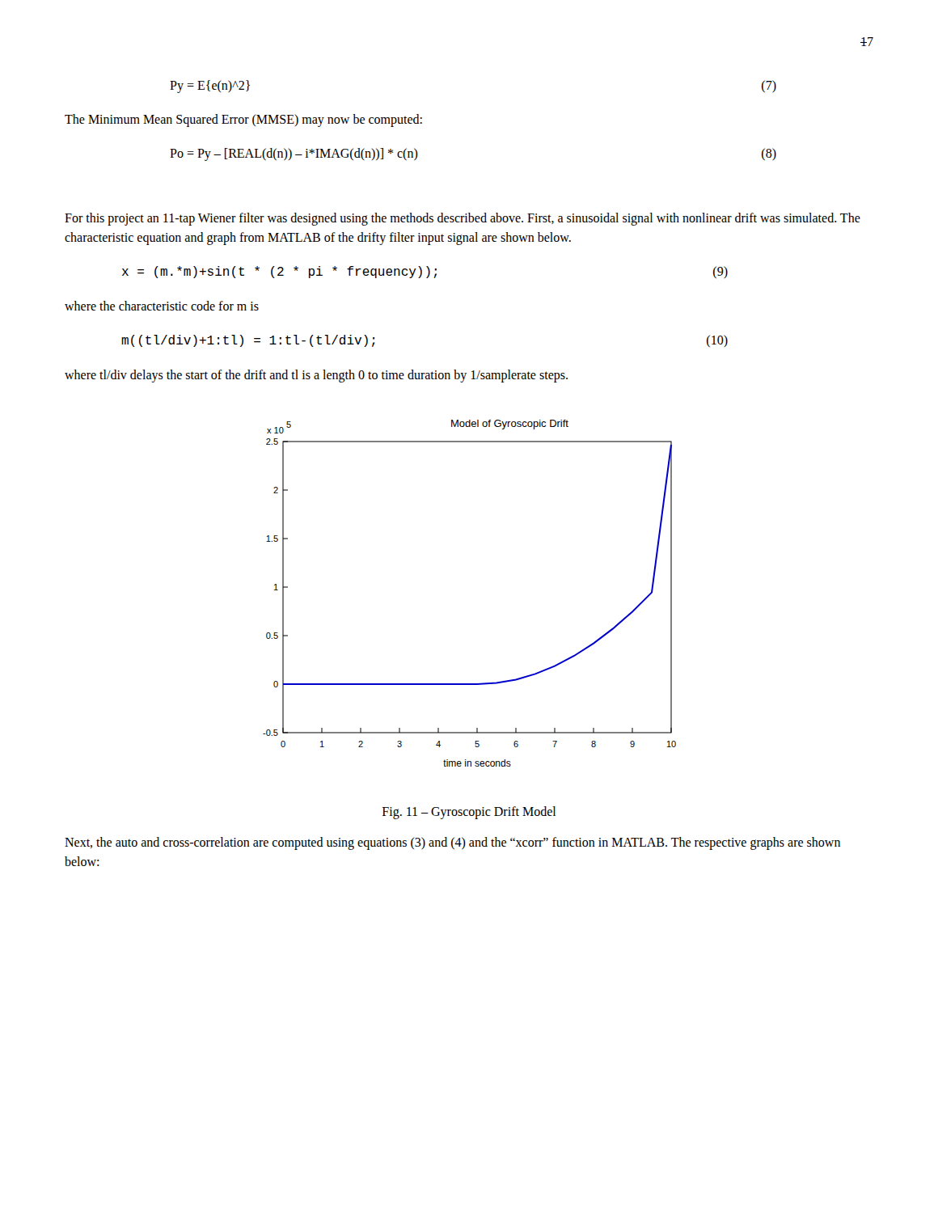17
Py = E{e(n)^2} (7)
The Minimum Mean Squared Error (MMSE) may now be computed:
Po = Py – [REAL(d(n)) – i*IMAG(d(n))] * c(n) (8)
For this project an 11-tap Wiener filter was designed using the methods described above. First, a sinusoidal signal with nonlinear drift was simulated. The characteristic equation and graph from MATLAB of the drifty filter input signal are shown below.
x = (m.*m)+sin(t * (2 * pi * frequency)); (9)
where the characteristic code for m is
m((tl/div)+1:tl) = 1:tl-(tl/div); (10)
where tl/div delays the start of the drift and tl is a length 0 to time duration by 1/samplerate steps.
Model of Gyroscopic Drift x 10 5 2.5 2 1.5 1 0.5 0 -0.5 0 1 2 3 4 5 6 7 8 9 10 time in seconds
Fig. 11 – Gyroscopic Drift Model
Next, the auto and cross-correlation are computed using equations (3) and (4) and the “xcorr” function in MATLAB. The respective graphs are shown below: